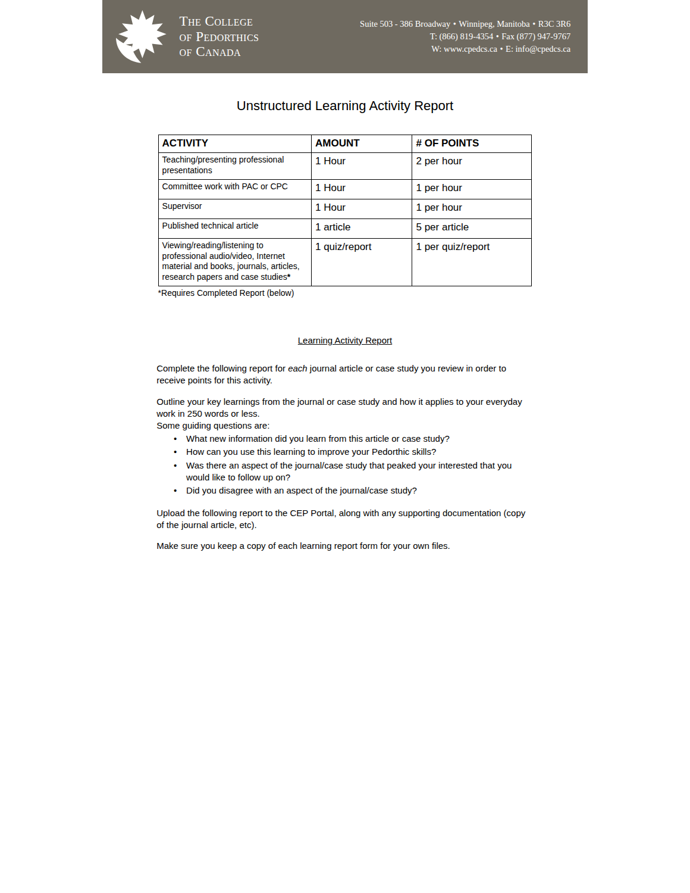The College
of Pedorthics
of Canada
Suite 503 - 386 Broadway • Winnipeg, Manitoba • R3C 3R6
T: (866) 819-4354 • Fax (877) 947-9767
W: www.cpedcs.ca • E: info@cpedcs.ca
Unstructured Learning Activity Report
| ACTIVITY | AMOUNT | # OF POINTS |
| --- | --- | --- |
| Teaching/presenting professional presentations | 1 Hour | 2 per hour |
| Committee work with PAC or CPC | 1 Hour | 1 per hour |
| Supervisor | 1 Hour | 1 per hour |
| Published technical article | 1 article | 5 per article |
| Viewing/reading/listening to professional audio/video, Internet material and books, journals, articles, research papers and case studies * | 1 quiz/report | 1 per quiz/report |
*Requires Completed Report (below)
Learning Activity Report
Complete the following report for each journal article or case study you review in order to receive points for this activity.
Outline your key learnings from the journal or case study and how it applies to your everyday work in 250 words or less.
Some guiding questions are:
What new information did you learn from this article or case study?
How can you use this learning to improve your Pedorthic skills?
Was there an aspect of the journal/case study that peaked your interested that you would like to follow up on?
Did you disagree with an aspect of the journal/case study?
Upload the following report to the CEP Portal, along with any supporting documentation (copy of the journal article, etc).
Make sure you keep a copy of each learning report form for your own files.